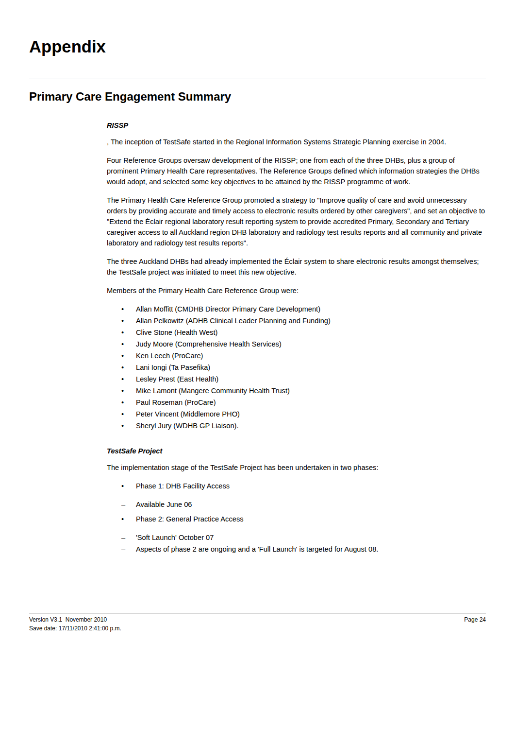Appendix
Primary Care Engagement Summary
RISSP
, The inception of TestSafe started in the Regional Information Systems Strategic Planning exercise in 2004.
Four Reference Groups oversaw development of the RISSP; one from each of the three DHBs, plus a group of prominent Primary Health Care representatives. The Reference Groups defined which information strategies the DHBs would adopt, and selected some key objectives to be attained by the RISSP programme of work.
The Primary Health Care Reference Group promoted a strategy to "Improve quality of care and avoid unnecessary orders by providing accurate and timely access to electronic results ordered by other caregivers", and set an objective to "Extend the Éclair regional laboratory result reporting system to provide accredited Primary, Secondary and Tertiary caregiver access to all Auckland region DHB laboratory and radiology test results reports and all community and private laboratory and radiology test results reports".
The three Auckland DHBs had already implemented the Éclair system to share electronic results amongst themselves; the TestSafe project was initiated to meet this new objective.
Members of the Primary Health Care Reference Group were:
Allan Moffitt (CMDHB Director Primary Care Development)
Allan Pelkowitz (ADHB Clinical Leader Planning and Funding)
Clive Stone (Health West)
Judy Moore (Comprehensive Health Services)
Ken Leech (ProCare)
Lani Iongi (Ta Pasefika)
Lesley Prest (East Health)
Mike Lamont (Mangere Community Health Trust)
Paul Roseman (ProCare)
Peter Vincent (Middlemore PHO)
Sheryl Jury (WDHB GP Liaison).
TestSafe Project
The implementation stage of the TestSafe Project has been undertaken in two phases:
Phase 1: DHB Facility Access
Available June 06
Phase 2: General Practice Access
'Soft Launch' October 07
Aspects of phase 2 are ongoing and a 'Full Launch' is targeted for August 08.
Version V3.1 November 2010
Save date: 17/11/2010 2:41:00 p.m.
Page 24